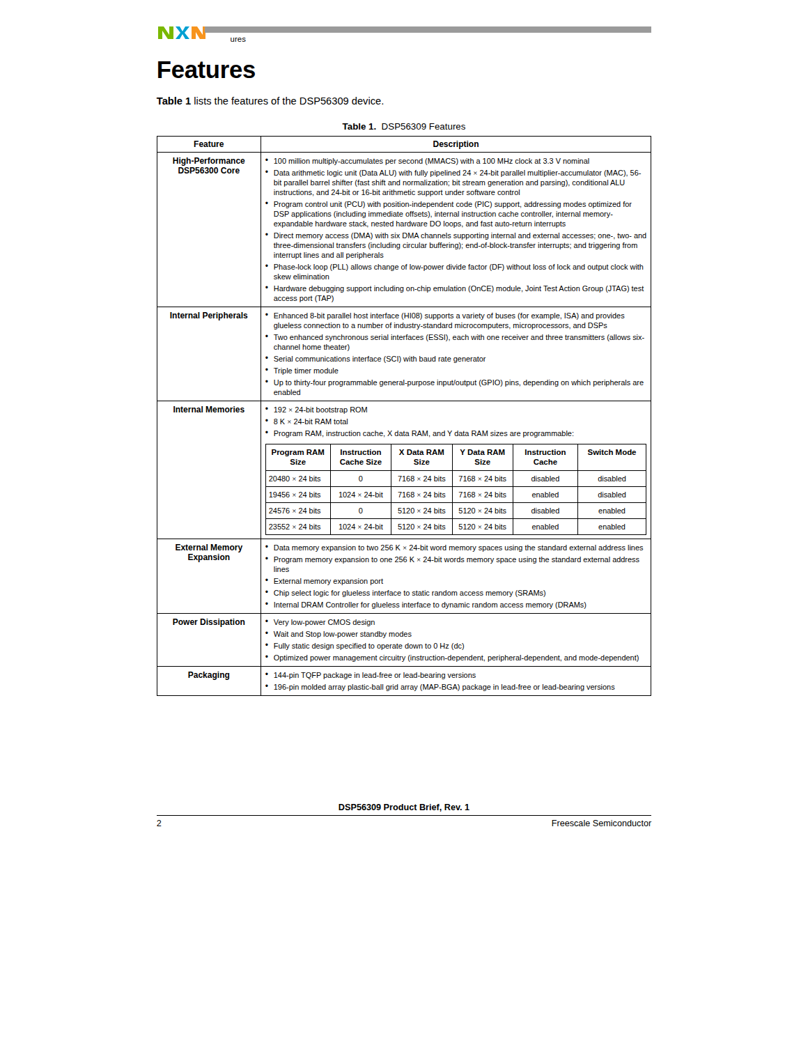ures
Features
Table 1 lists the features of the DSP56309 device.
Table 1. DSP56309 Features
| Feature | Description |
| --- | --- |
| High-Performance DSP56300 Core | 100 million multiply-accumulates per second (MMACS) with a 100 MHz clock at 3.3 V nominal Data arithmetic logic unit (Data ALU) with fully pipelined 24 × 24-bit parallel multiplier-accumulator (MAC), 56-bit parallel barrel shifter (fast shift and normalization; bit stream generation and parsing), conditional ALU instructions, and 24-bit or 16-bit arithmetic support under software control Program control unit (PCU) with position-independent code (PIC) support, addressing modes optimized for DSP applications (including immediate offsets), internal instruction cache controller, internal memory-expandable hardware stack, nested hardware DO loops, and fast auto-return interrupts Direct memory access (DMA) with six DMA channels supporting internal and external accesses; one-, two- and three-dimensional transfers (including circular buffering); end-of-block-transfer interrupts; and triggering from interrupt lines and all peripherals Phase-lock loop (PLL) allows change of low-power divide factor (DF) without loss of lock and output clock with skew elimination Hardware debugging support including on-chip emulation (OnCE) module, Joint Test Action Group (JTAG) test access port (TAP) |
| Internal Peripherals | Enhanced 8-bit parallel host interface (HI08) supports a variety of buses (for example, ISA) and provides glueless connection to a number of industry-standard microcomputers, microprocessors, and DSPs Two enhanced synchronous serial interfaces (ESSI), each with one receiver and three transmitters (allows six-channel home theater) Serial communications interface (SCI) with baud rate generator Triple timer module Up to thirty-four programmable general-purpose input/output (GPIO) pins, depending on which peripherals are enabled |
| Internal Memories | 192 × 24-bit bootstrap ROM 8 K × 24-bit RAM total Program RAM, instruction cache, X data RAM, and Y data RAM sizes are programmable: / Program RAM Size / Instruction Cache Size / X Data RAM Size / Y Data RAM Size / Instruction Cache / Switch Mode / / --- / --- / --- / --- / --- / --- / / 20480 × 24 bits / 0 / 7168 × 24 bits / 7168 × 24 bits / disabled / disabled / / 19456 × 24 bits / 1024 × 24-bit / 7168 × 24 bits / 7168 × 24 bits / enabled / disabled / / 24576 × 24 bits / 0 / 5120 × 24 bits / 5120 × 24 bits / disabled / enabled / / 23552 × 24 bits / 1024 × 24-bit / 5120 × 24 bits / 5120 × 24 bits / enabled / enabled / |
| External Memory Expansion | Data memory expansion to two 256 K × 24-bit word memory spaces using the standard external address lines Program memory expansion to one 256 K × 24-bit words memory space using the standard external address lines External memory expansion port Chip select logic for glueless interface to static random access memory (SRAMs) Internal DRAM Controller for glueless interface to dynamic random access memory (DRAMs) |
| Power Dissipation | Very low-power CMOS design Wait and Stop low-power standby modes Fully static design specified to operate down to 0 Hz (dc) Optimized power management circuitry (instruction-dependent, peripheral-dependent, and mode-dependent) |
| Packaging | 144-pin TQFP package in lead-free or lead-bearing versions 196-pin molded array plastic-ball grid array (MAP-BGA) package in lead-free or lead-bearing versions |
DSP56309 Product Brief, Rev. 1
2
Freescale Semiconductor